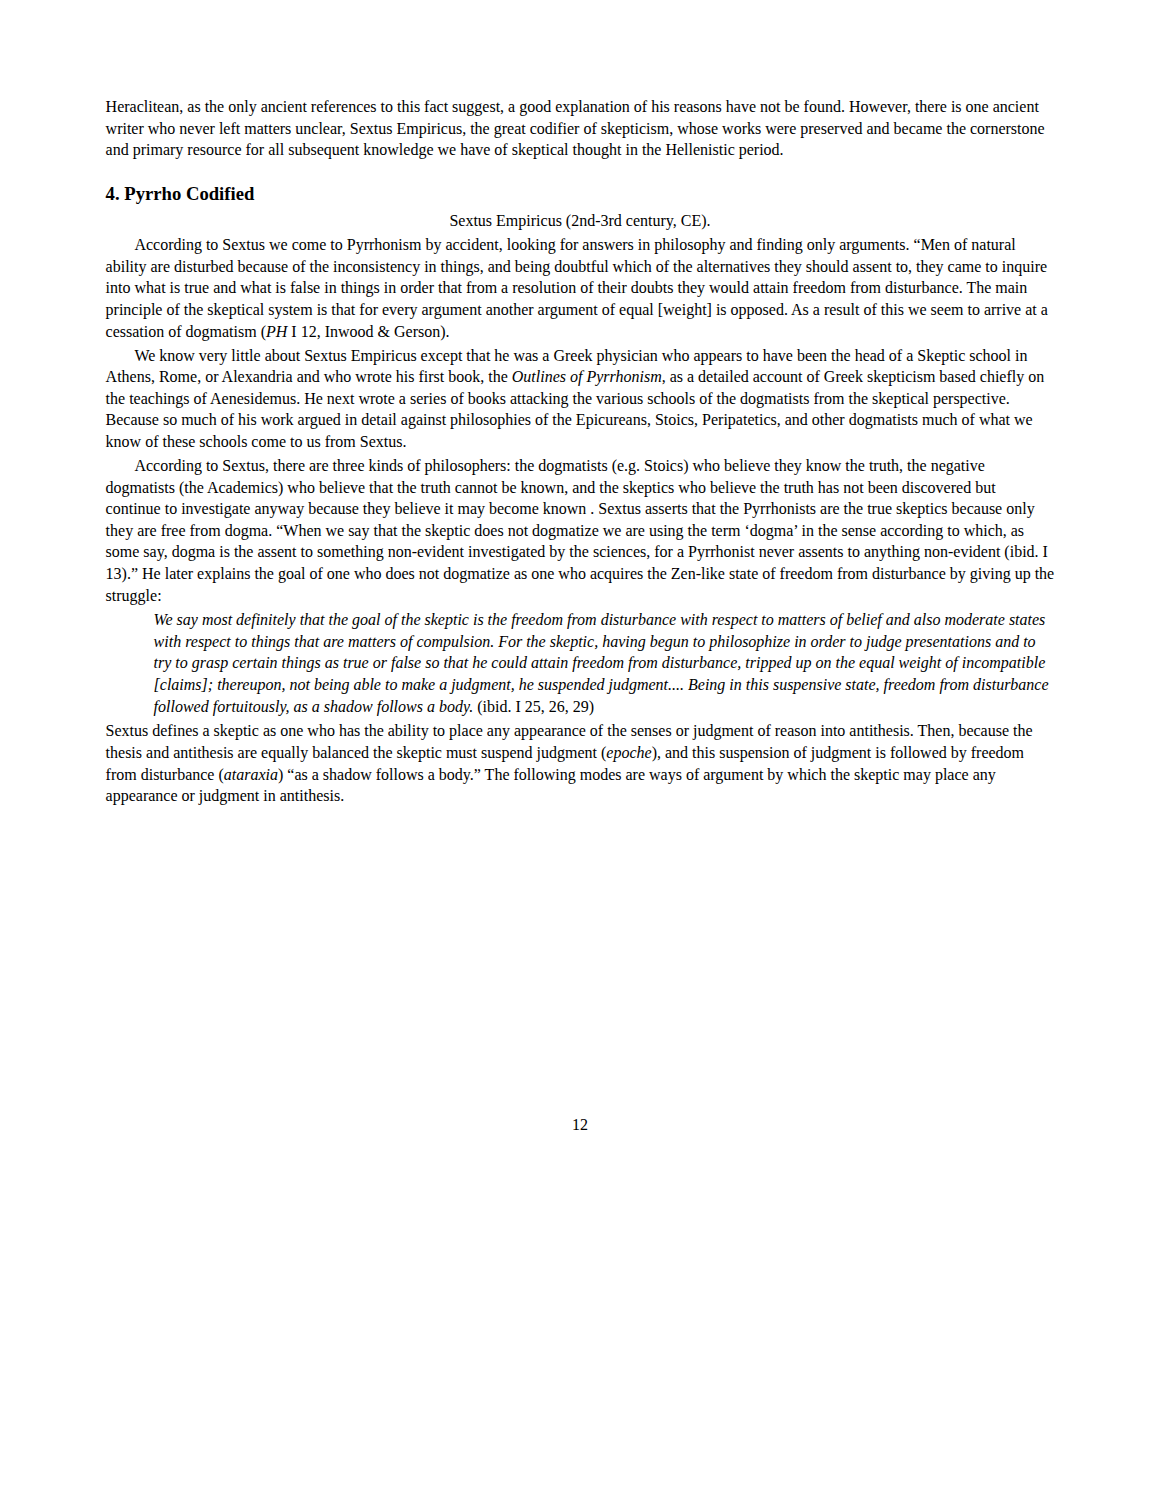Heraclitean, as the only ancient references to this fact suggest, a good explanation of his reasons have not be found. However, there is one ancient writer who never left matters unclear, Sextus Empiricus, the great codifier of skepticism, whose works were preserved and became the cornerstone and primary resource for all subsequent knowledge we have of skeptical thought in the Hellenistic period.
4. Pyrrho Codified
Sextus Empiricus (2nd-3rd century, CE).
According to Sextus we come to Pyrrhonism by accident, looking for answers in philosophy and finding only arguments. “Men of natural ability are disturbed because of the inconsistency in things, and being doubtful which of the alternatives they should assent to, they came to inquire into what is true and what is false in things in order that from a resolution of their doubts they would attain freedom from disturbance. The main principle of the skeptical system is that for every argument another argument of equal [weight] is opposed. As a result of this we seem to arrive at a cessation of dogmatism (PH I 12, Inwood & Gerson).
We know very little about Sextus Empiricus except that he was a Greek physician who appears to have been the head of a Skeptic school in Athens, Rome, or Alexandria and who wrote his first book, the Outlines of Pyrrhonism, as a detailed account of Greek skepticism based chiefly on the teachings of Aenesidemus. He next wrote a series of books attacking the various schools of the dogmatists from the skeptical perspective. Because so much of his work argued in detail against philosophies of the Epicureans, Stoics, Peripatetics, and other dogmatists much of what we know of these schools come to us from Sextus.
According to Sextus, there are three kinds of philosophers: the dogmatists (e.g. Stoics) who believe they know the truth, the negative dogmatists (the Academics) who believe that the truth cannot be known, and the skeptics who believe the truth has not been discovered but continue to investigate anyway because they believe it may become known . Sextus asserts that the Pyrrhonists are the true skeptics because only they are free from dogma. “When we say that the skeptic does not dogmatize we are using the term ‘dogma’ in the sense according to which, as some say, dogma is the assent to something non-evident investigated by the sciences, for a Pyrrhonist never assents to anything non-evident (ibid. I 13).” He later explains the goal of one who does not dogmatize as one who acquires the Zen-like state of freedom from disturbance by giving up the struggle:
We say most definitely that the goal of the skeptic is the freedom from disturbance with respect to matters of belief and also moderate states with respect to things that are matters of compulsion. For the skeptic, having begun to philosophize in order to judge presentations and to try to grasp certain things as true or false so that he could attain freedom from disturbance, tripped up on the equal weight of incompatible [claims]; thereupon, not being able to make a judgment, he suspended judgment.... Being in this suspensive state, freedom from disturbance followed fortuitously, as a shadow follows a body. (ibid. I 25, 26, 29)
Sextus defines a skeptic as one who has the ability to place any appearance of the senses or judgment of reason into antithesis. Then, because the thesis and antithesis are equally balanced the skeptic must suspend judgment (epoche), and this suspension of judgment is followed by freedom from disturbance (ataraxia) “as a shadow follows a body.” The following modes are ways of argument by which the skeptic may place any appearance or judgment in antithesis.
12